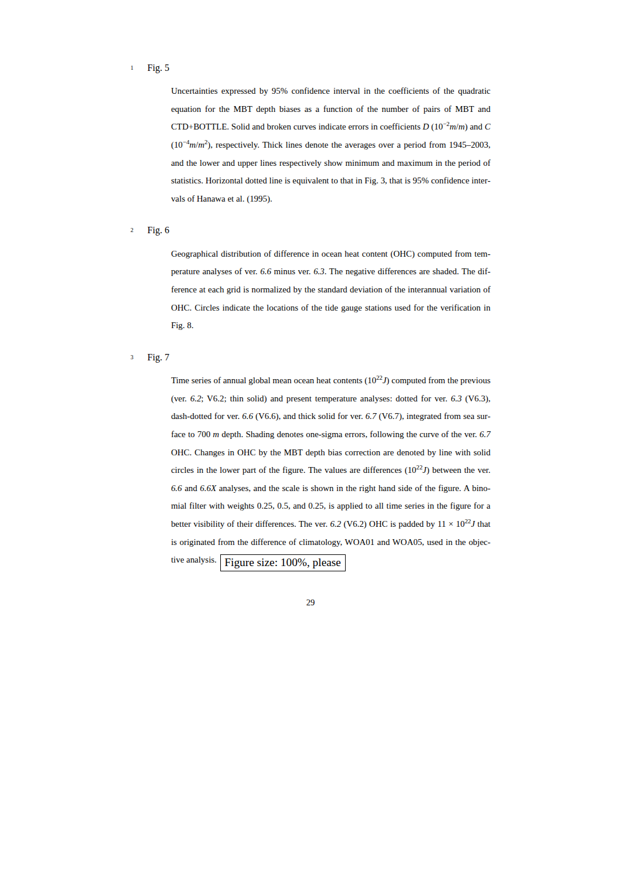1
Fig. 5
Uncertainties expressed by 95% confidence interval in the coefficients of the quadratic equation for the MBT depth biases as a function of the number of pairs of MBT and CTD+BOTTLE. Solid and broken curves indicate errors in coefficients D (10−2m/m) and C (10−4m/m2), respectively. Thick lines denote the averages over a period from 1945–2003, and the lower and upper lines respectively show minimum and maximum in the period of statistics. Horizontal dotted line is equivalent to that in Fig. 3, that is 95% confidence intervals of Hanawa et al. (1995).
2
Fig. 6
Geographical distribution of difference in ocean heat content (OHC) computed from temperature analyses of ver. 6.6 minus ver. 6.3. The negative differences are shaded. The difference at each grid is normalized by the standard deviation of the interannual variation of OHC. Circles indicate the locations of the tide gauge stations used for the verification in Fig. 8.
3
Fig. 7
Time series of annual global mean ocean heat contents (1022J) computed from the previous (ver. 6.2; V6.2; thin solid) and present temperature analyses: dotted for ver. 6.3 (V6.3), dash-dotted for ver. 6.6 (V6.6), and thick solid for ver. 6.7 (V6.7), integrated from sea surface to 700 m depth. Shading denotes one-sigma errors, following the curve of the ver. 6.7 OHC. Changes in OHC by the MBT depth bias correction are denoted by line with solid circles in the lower part of the figure. The values are differences (1022J) between the ver. 6.6 and 6.6X analyses, and the scale is shown in the right hand side of the figure. A binomial filter with weights 0.25, 0.5, and 0.25, is applied to all time series in the figure for a better visibility of their differences. The ver. 6.2 (V6.2) OHC is padded by 11 × 1022J that is originated from the difference of climatology, WOA01 and WOA05, used in the objective analysis.Figure size: 100%, please
29